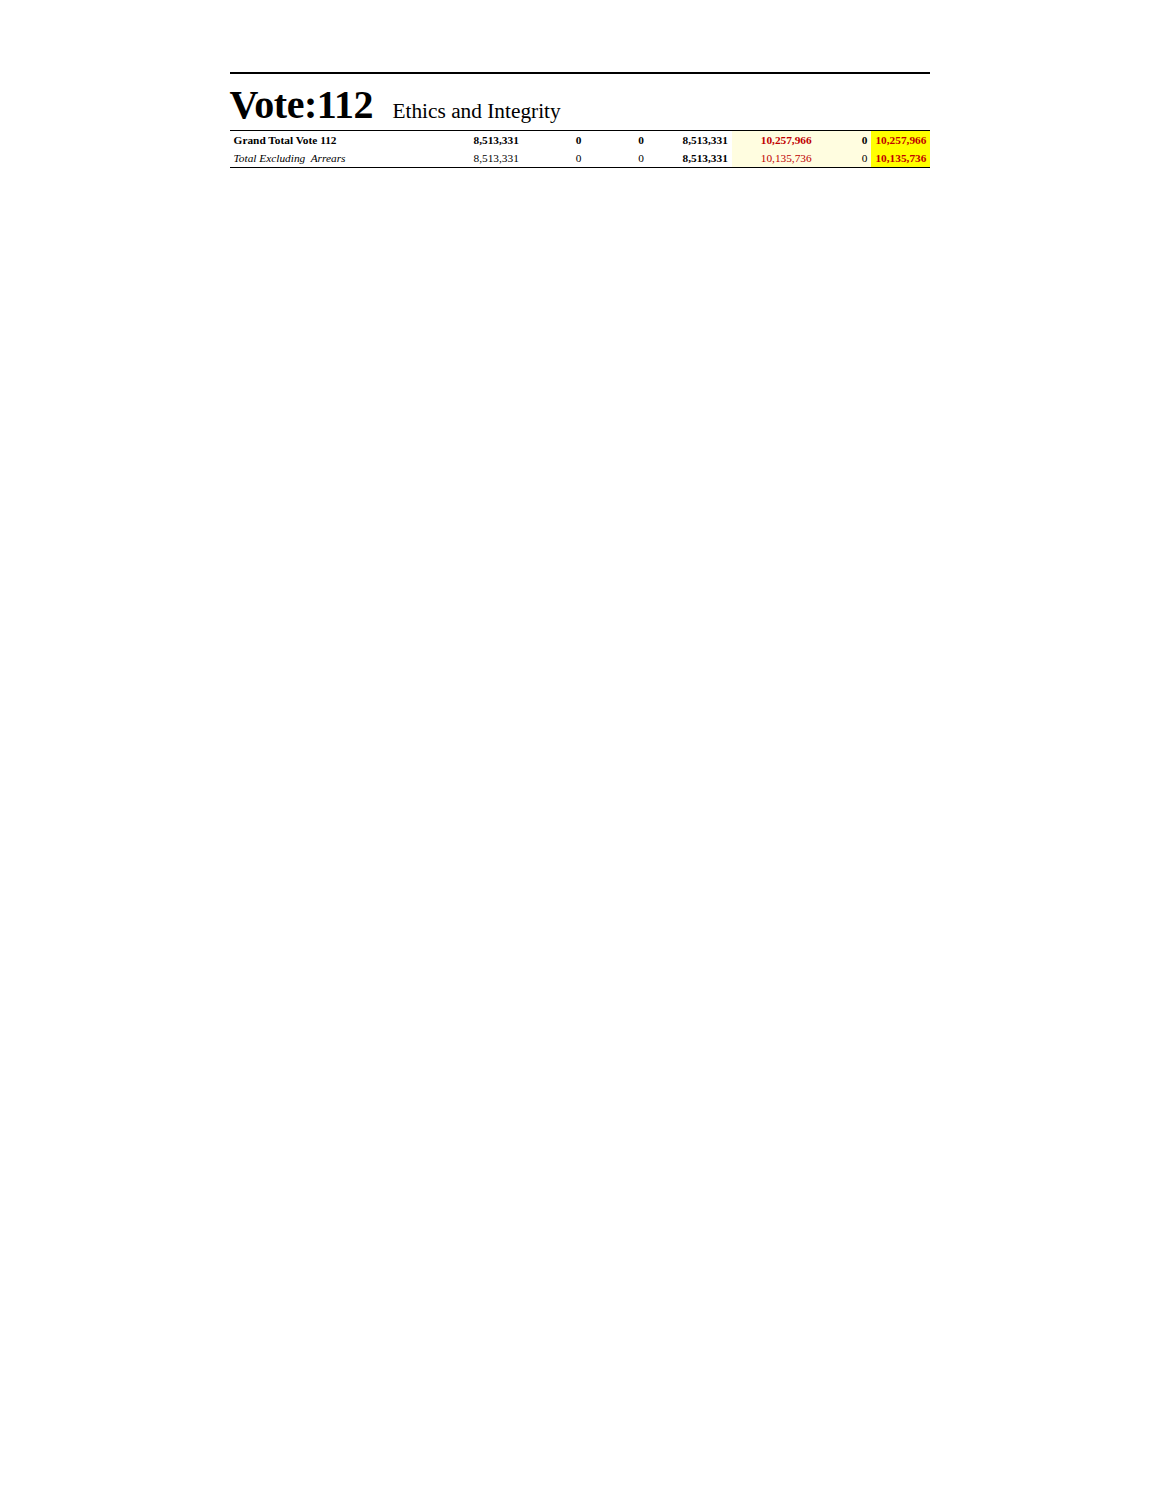Vote:112 Ethics and Integrity
| Grand Total Vote 112 | 8,513,331 | 0 | 0 | 8,513,331 | 10,257,966 | 0 | 10,257,966 |
| Total Excluding Arrears | 8,513,331 | 0 | 0 | 8,513,331 | 10,135,736 | 0 | 10,135,736 |